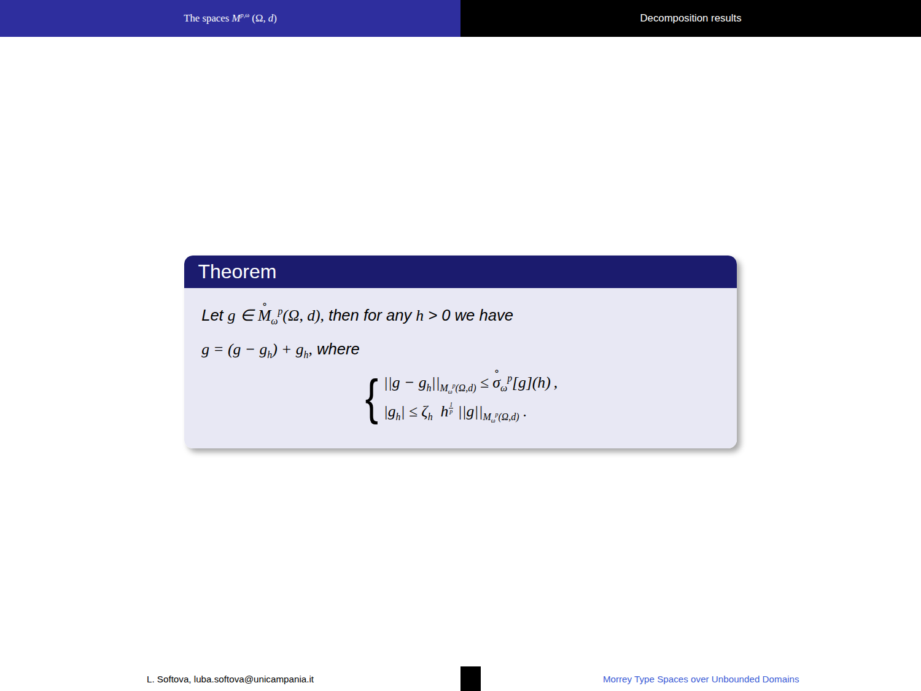The spaces Mp,ω (Ω, d)
Decomposition results
Theorem
Let g ∈ Mωp(Ω, d), then for any h > 0 we have
g = (g − gh) + gh, where
{
||g − gh||Mωp(Ω,d) ≤ σωp[g](h) ,
|gh| ≤ ζh h1 p ||g||Mωp(Ω,d) .
L. Softova, luba.softova@unicampania.it
Morrey Type Spaces over Unbounded Domains